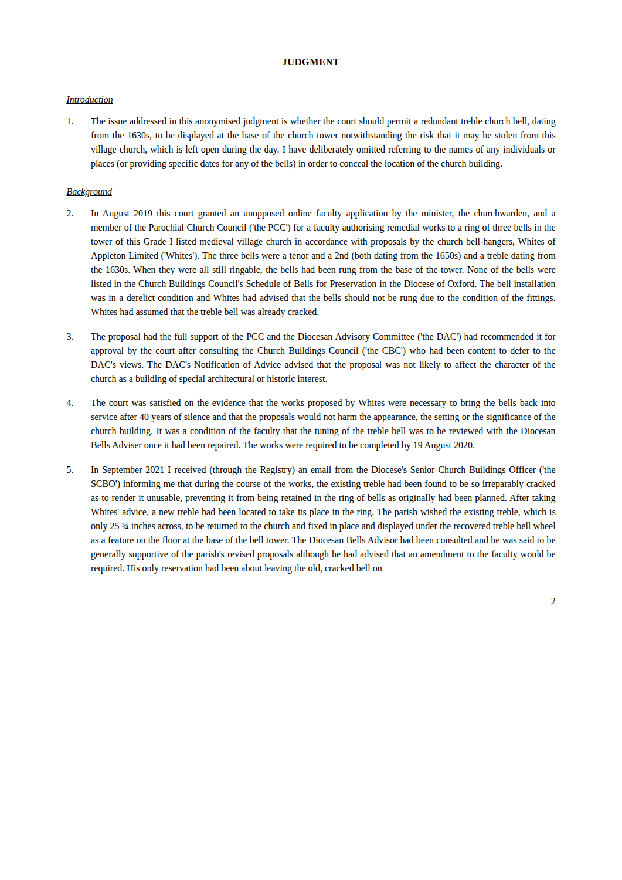JUDGMENT
Introduction
1.
The issue addressed in this anonymised judgment is whether the court should permit a redundant treble church bell, dating from the 1630s, to be displayed at the base of the church tower notwithstanding the risk that it may be stolen from this village church, which is left open during the day. I have deliberately omitted referring to the names of any individuals or places (or providing specific dates for any of the bells) in order to conceal the location of the church building.
Background
2.
In August 2019 this court granted an unopposed online faculty application by the minister, the churchwarden, and a member of the Parochial Church Council ('the PCC') for a faculty authorising remedial works to a ring of three bells in the tower of this Grade I listed medieval village church in accordance with proposals by the church bell-hangers, Whites of Appleton Limited ('Whites'). The three bells were a tenor and a 2nd (both dating from the 1650s) and a treble dating from the 1630s. When they were all still ringable, the bells had been rung from the base of the tower. None of the bells were listed in the Church Buildings Council's Schedule of Bells for Preservation in the Diocese of Oxford. The bell installation was in a derelict condition and Whites had advised that the bells should not be rung due to the condition of the fittings. Whites had assumed that the treble bell was already cracked.
3.
The proposal had the full support of the PCC and the Diocesan Advisory Committee ('the DAC') had recommended it for approval by the court after consulting the Church Buildings Council ('the CBC') who had been content to defer to the DAC's views. The DAC's Notification of Advice advised that the proposal was not likely to affect the character of the church as a building of special architectural or historic interest.
4.
The court was satisfied on the evidence that the works proposed by Whites were necessary to bring the bells back into service after 40 years of silence and that the proposals would not harm the appearance, the setting or the significance of the church building. It was a condition of the faculty that the tuning of the treble bell was to be reviewed with the Diocesan Bells Adviser once it had been repaired. The works were required to be completed by 19 August 2020.
5.
In September 2021 I received (through the Registry) an email from the Diocese's Senior Church Buildings Officer ('the SCBO') informing me that during the course of the works, the existing treble had been found to be so irreparably cracked as to render it unusable, preventing it from being retained in the ring of bells as originally had been planned. After taking Whites' advice, a new treble had been located to take its place in the ring. The parish wished the existing treble, which is only 25 ¾ inches across, to be returned to the church and fixed in place and displayed under the recovered treble bell wheel as a feature on the floor at the base of the bell tower. The Diocesan Bells Advisor had been consulted and he was said to be generally supportive of the parish's revised proposals although he had advised that an amendment to the faculty would be required. His only reservation had been about leaving the old, cracked bell on
2